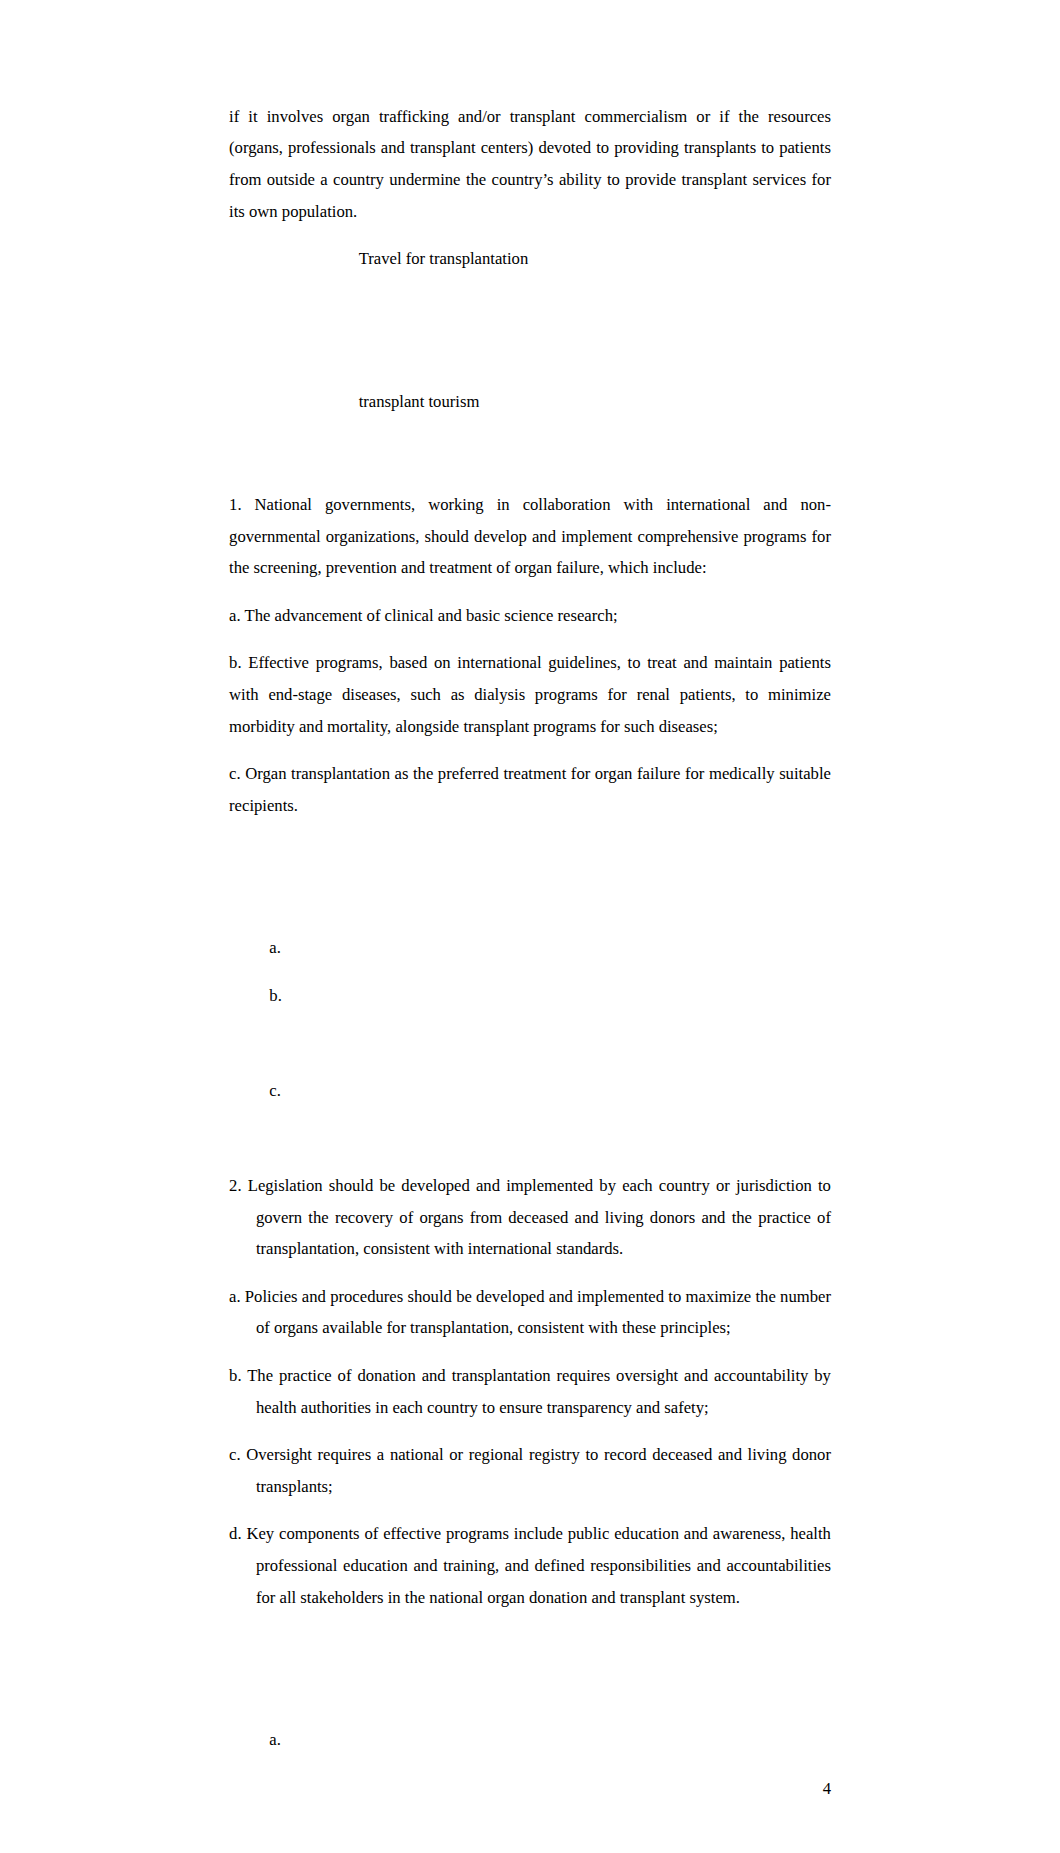if it involves organ trafficking and/or transplant commercialism or if the resources (organs, professionals and transplant centers) devoted to providing transplants to patients from outside a country undermine the country’s ability to provide transplant services for its own population.
Travel for transplantation
transplant tourism
1. National governments, working in collaboration with international and non-governmental organizations, should develop and implement comprehensive programs for the screening, prevention and treatment of organ failure, which include:
a. The advancement of clinical and basic science research;
b. Effective programs, based on international guidelines, to treat and maintain patients with end-stage diseases, such as dialysis programs for renal patients, to minimize morbidity and mortality, alongside transplant programs for such diseases;
c. Organ transplantation as the preferred treatment for organ failure for medically suitable recipients.
a.
b.
c.
2. Legislation should be developed and implemented by each country or jurisdiction to govern the recovery of organs from deceased and living donors and the practice of transplantation, consistent with international standards.
a. Policies and procedures should be developed and implemented to maximize the number of organs available for transplantation, consistent with these principles;
b. The practice of donation and transplantation requires oversight and accountability by health authorities in each country to ensure transparency and safety;
c. Oversight requires a national or regional registry to record deceased and living donor transplants;
d. Key components of effective programs include public education and awareness, health professional education and training, and defined responsibilities and accountabilities for all stakeholders in the national organ donation and transplant system.
a.
4